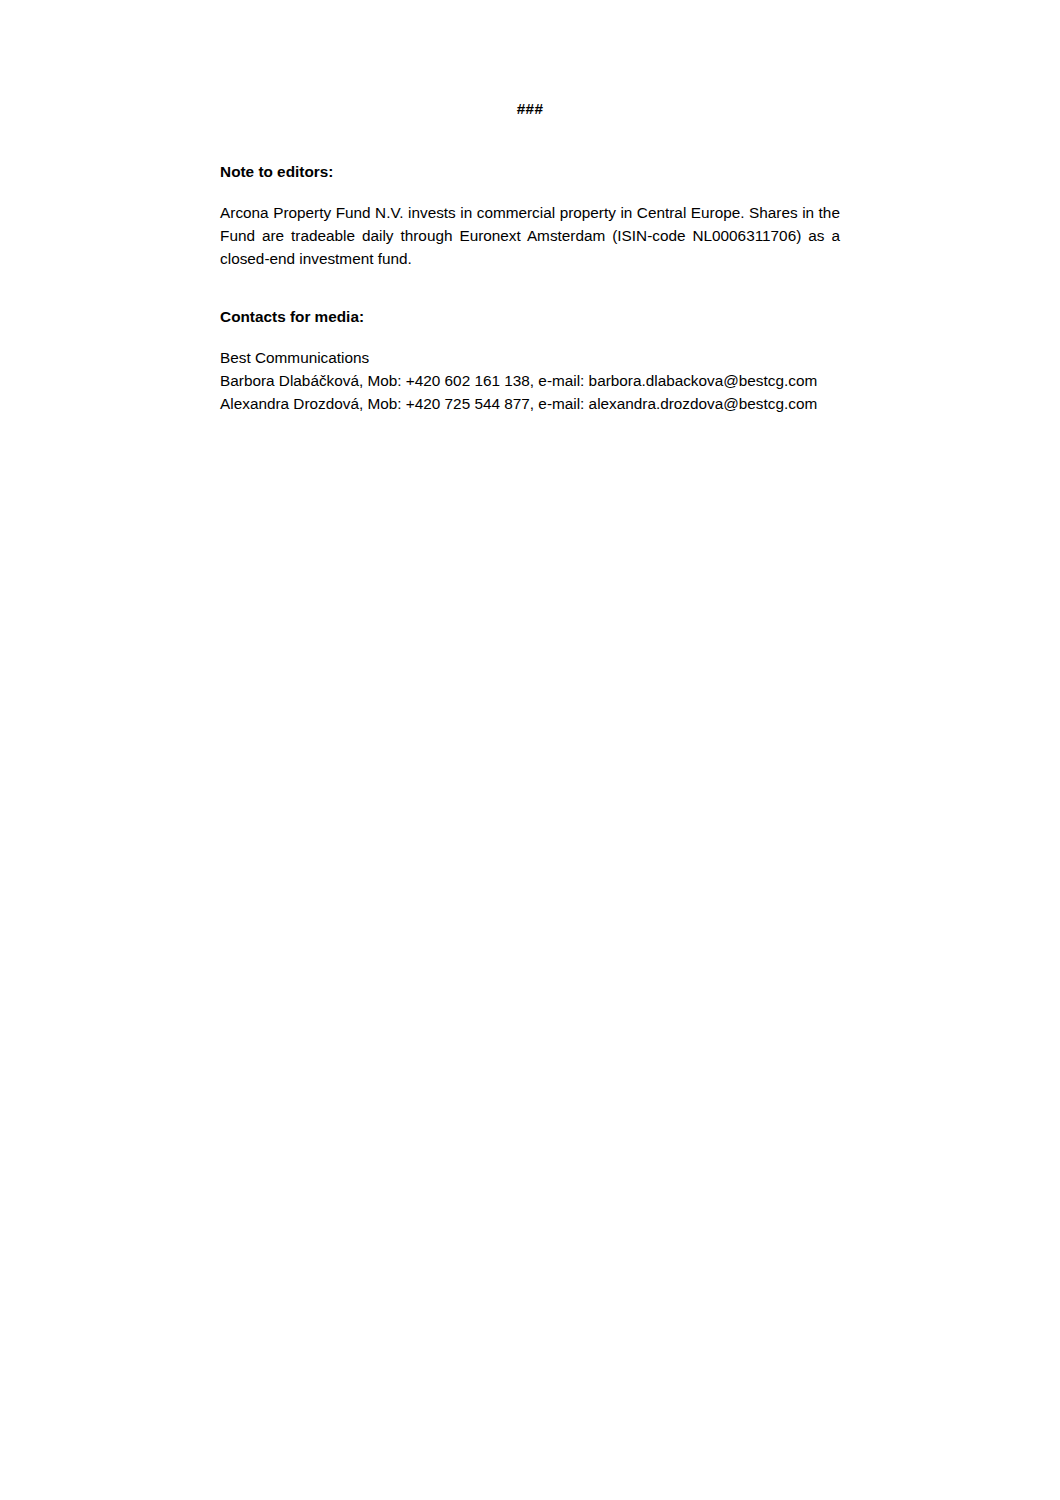###
Note to editors:
Arcona Property Fund N.V. invests in commercial property in Central Europe. Shares in the Fund are tradeable daily through Euronext Amsterdam (ISIN-code NL0006311706) as a closed-end investment fund.
Contacts for media:
Best Communications Barbora Dlabáčková, Mob: +420 602 161 138, e-mail: barbora.dlabackova@bestcg.com Alexandra Drozdová, Mob: +420 725 544 877, e-mail: alexandra.drozdova@bestcg.com